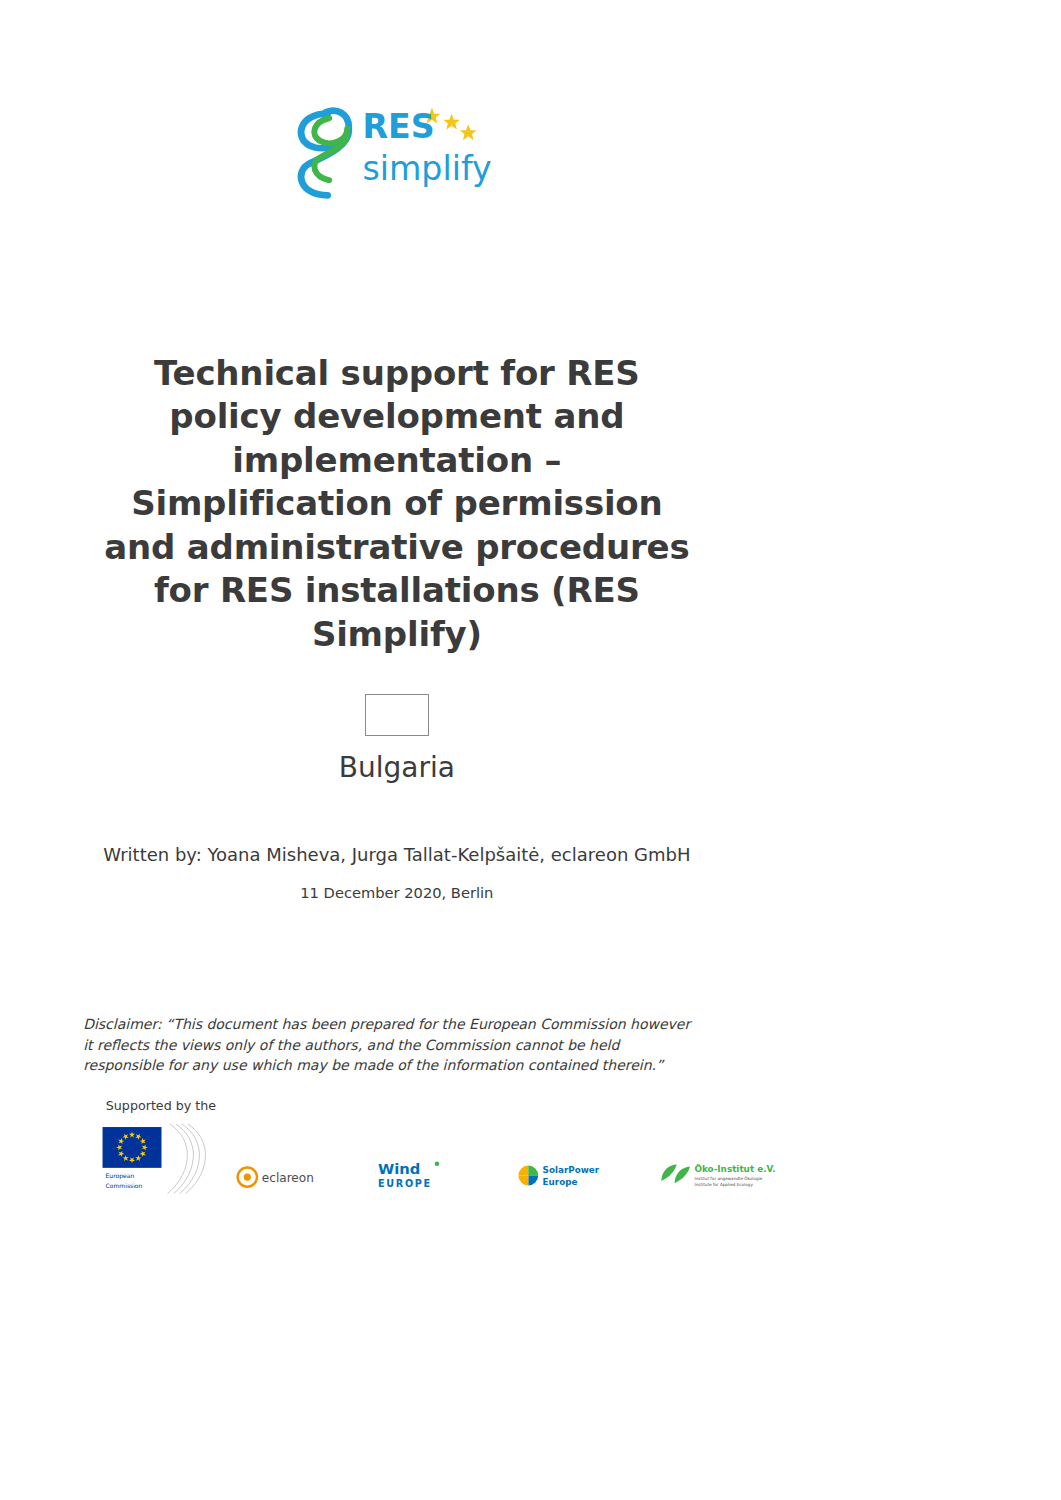RES simplify
Technical support for RES policy development and implementation – Simplification of permission and administrative procedures for RES installations (RES Simplify)
Bulgaria
Written by: Yoana Misheva, Jurga Tallat-Kelpšaitė, eclareon GmbH
11 December 2020, Berlin
Disclaimer: “This document has been prepared for the European Commission however it reflects the views only of the authors, and the Commission cannot be held responsible for any use which may be made of the information contained therein.”
Supported by the
European Commission
eclareon
Wind EUROPE
SolarPower Europe
Öko-Institut e.V. Institut für angewandte Ökologie Institute for Applied Ecology